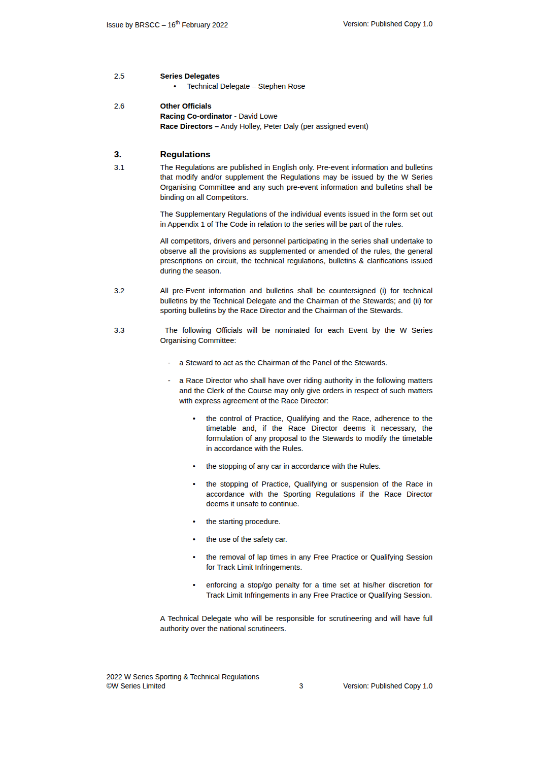Issue by BRSCC – 16th February 2022
Version: Published Copy 1.0
2.5
Series Delegates
Technical Delegate – Stephen Rose
2.6
Other Officials
Racing Co-ordinator - David Lowe
Race Directors – Andy Holley, Peter Daly (per assigned event)
3.
Regulations
3.1
The Regulations are published in English only. Pre-event information and bulletins that modify and/or supplement the Regulations may be issued by the W Series Organising Committee and any such pre-event information and bulletins shall be binding on all Competitors.
The Supplementary Regulations of the individual events issued in the form set out in Appendix 1 of The Code in relation to the series will be part of the rules.
All competitors, drivers and personnel participating in the series shall undertake to observe all the provisions as supplemented or amended of the rules, the general prescriptions on circuit, the technical regulations, bulletins & clarifications issued during the season.
3.2
All pre-Event information and bulletins shall be countersigned (i) for technical bulletins by the Technical Delegate and the Chairman of the Stewards; and (ii) for sporting bulletins by the Race Director and the Chairman of the Stewards.
3.3
The following Officials will be nominated for each Event by the W Series Organising Committee:
a Steward to act as the Chairman of the Panel of the Stewards.
a Race Director who shall have over riding authority in the following matters and the Clerk of the Course may only give orders in respect of such matters with express agreement of the Race Director:
the control of Practice, Qualifying and the Race, adherence to the timetable and, if the Race Director deems it necessary, the formulation of any proposal to the Stewards to modify the timetable in accordance with the Rules.
the stopping of any car in accordance with the Rules.
the stopping of Practice, Qualifying or suspension of the Race in accordance with the Sporting Regulations if the Race Director deems it unsafe to continue.
the starting procedure.
the use of the safety car.
the removal of lap times in any Free Practice or Qualifying Session for Track Limit Infringements.
enforcing a stop/go penalty for a time set at his/her discretion for Track Limit Infringements in any Free Practice or Qualifying Session.
A Technical Delegate who will be responsible for scrutineering and will have full authority over the national scrutineers.
2022 W Series Sporting & Technical Regulations
©W Series Limited
3
Version: Published Copy 1.0